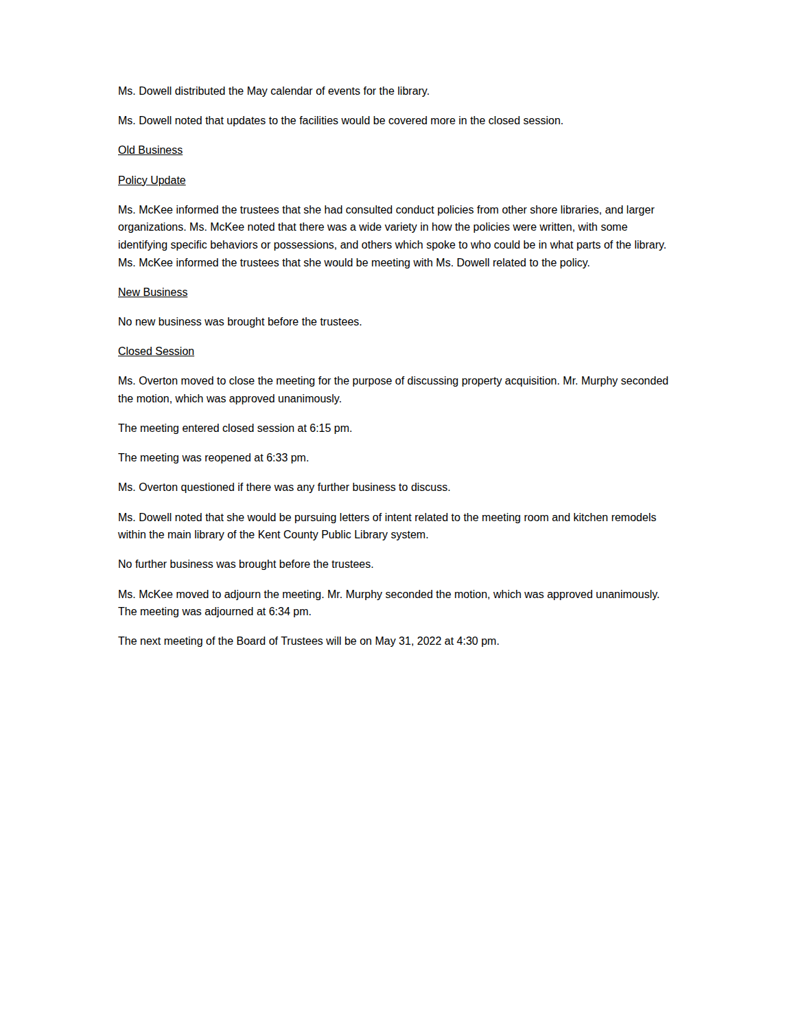Ms. Dowell distributed the May calendar of events for the library.
Ms. Dowell noted that updates to the facilities would be covered more in the closed session.
Old Business
Policy Update
Ms. McKee informed the trustees that she had consulted conduct policies from other shore libraries, and larger organizations. Ms. McKee noted that there was a wide variety in how the policies were written, with some identifying specific behaviors or possessions, and others which spoke to who could be in what parts of the library. Ms. McKee informed the trustees that she would be meeting with Ms. Dowell related to the policy.
New Business
No new business was brought before the trustees.
Closed Session
Ms. Overton moved to close the meeting for the purpose of discussing property acquisition. Mr. Murphy seconded the motion, which was approved unanimously.
The meeting entered closed session at 6:15 pm.
The meeting was reopened at 6:33 pm.
Ms. Overton questioned if there was any further business to discuss.
Ms. Dowell noted that she would be pursuing letters of intent related to the meeting room and kitchen remodels within the main library of the Kent County Public Library system.
No further business was brought before the trustees.
Ms. McKee moved to adjourn the meeting. Mr. Murphy seconded the motion, which was approved unanimously. The meeting was adjourned at 6:34 pm.
The next meeting of the Board of Trustees will be on May 31, 2022 at 4:30 pm.